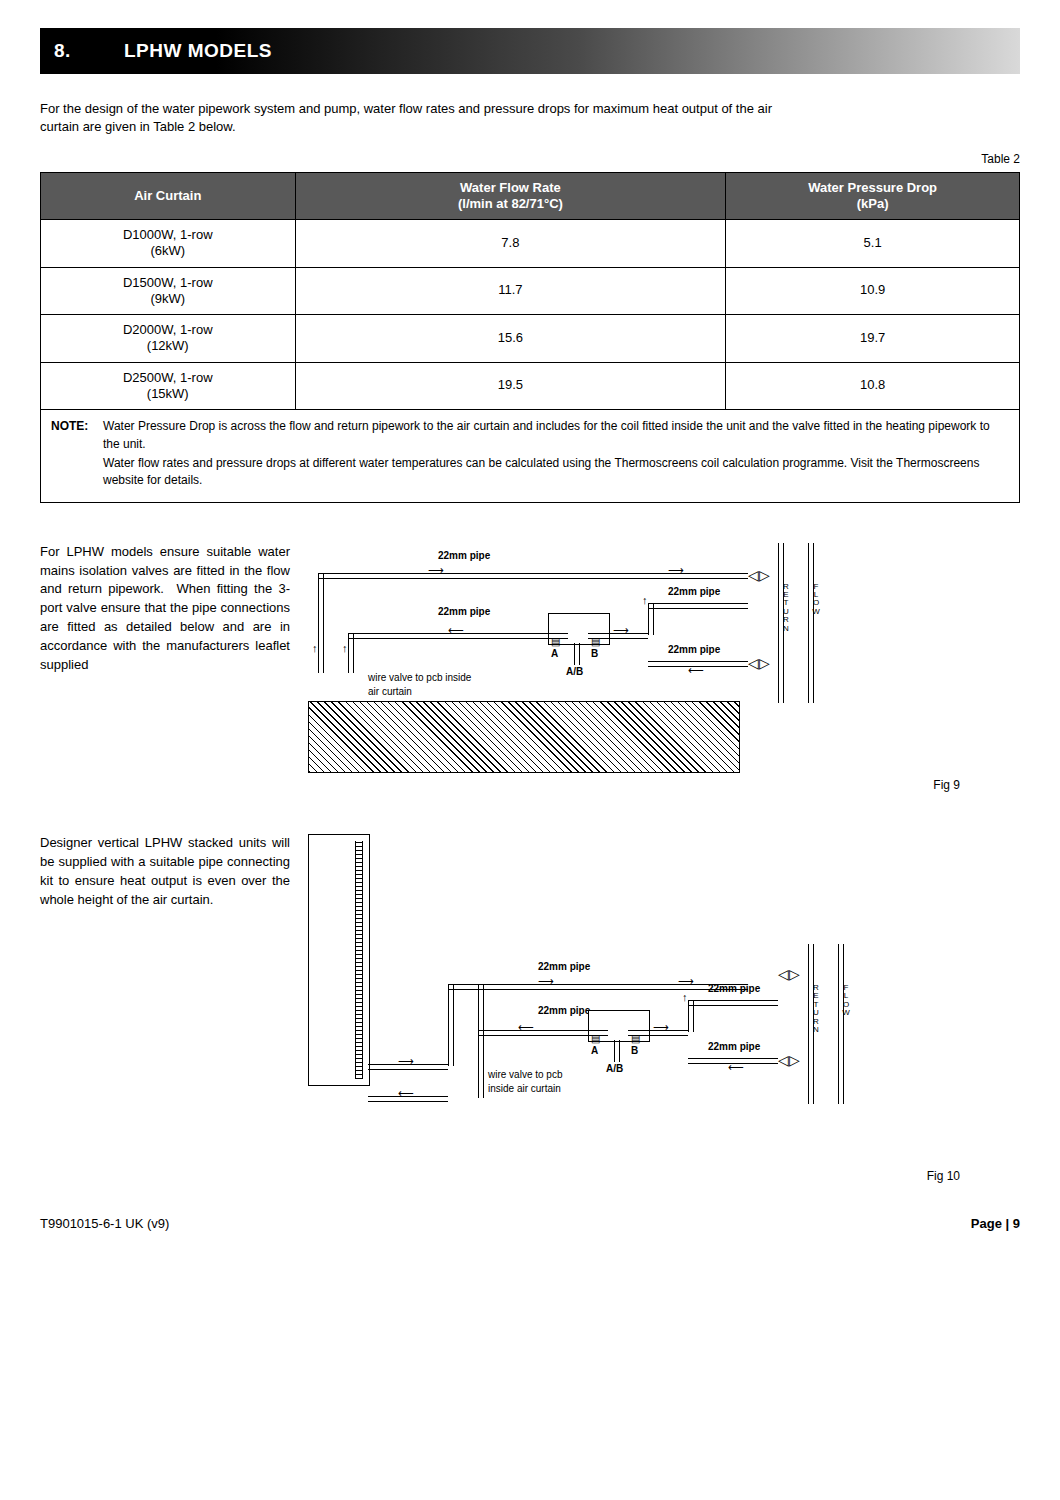8. LPHW MODELS
For the design of the water pipework system and pump, water flow rates and pressure drops for maximum heat output of the air curtain are given in Table 2 below.
Table 2
| Air Curtain | Water Flow Rate (l/min at 82/71°C) | Water Pressure Drop (kPa) |
| --- | --- | --- |
| D1000W, 1-row (6kW) | 7.8 | 5.1 |
| D1500W, 1-row (9kW) | 11.7 | 10.9 |
| D2000W, 1-row (12kW) | 15.6 | 19.7 |
| D2500W, 1-row (15kW) | 19.5 | 10.8 |
| NOTE: | Water Pressure Drop is across the flow and return pipework to the air curtain and includes for the coil fitted inside the unit and the valve fitted in the heating pipework to the unit. Water flow rates and pressure drops at different water temperatures can be calculated using the Thermoscreens coil calculation programme. Visit the Thermoscreens website for details. |
For LPHW models ensure suitable water mains isolation valves are fitted in the flow and return pipework. When fitting the 3-port valve ensure that the pipe connections are fitted as detailed below and are in accordance with the manufacturers leaflet supplied
⟶
⟶
22mm pipe
⟵
22mm pipe
⟶
▤
▤
A
B
A/B
↑
22mm pipe
22mm pipe
⟵
↑
↑
wire valve to pcb inside
air curtain
R
E
T
U
R
N
F
L
O
W
◁▷
◁▷
Fig 9
Designer vertical LPHW stacked units will be supplied with a suitable pipe connecting kit to ensure heat output is even over the whole height of the air curtain.
⟶
⟵
⟶
⟶
22mm pipe
⟵
22mm pipe
⟶
▤
▤
A
B
A/B
↑
22mm pipe
22mm pipe
⟵
wire valve to pcb
inside air curtain
R
E
T
U
R
N
F
L
O
W
◁▷
◁▷
Fig 10
T9901015-6-1 UK (v9)
Page | 9